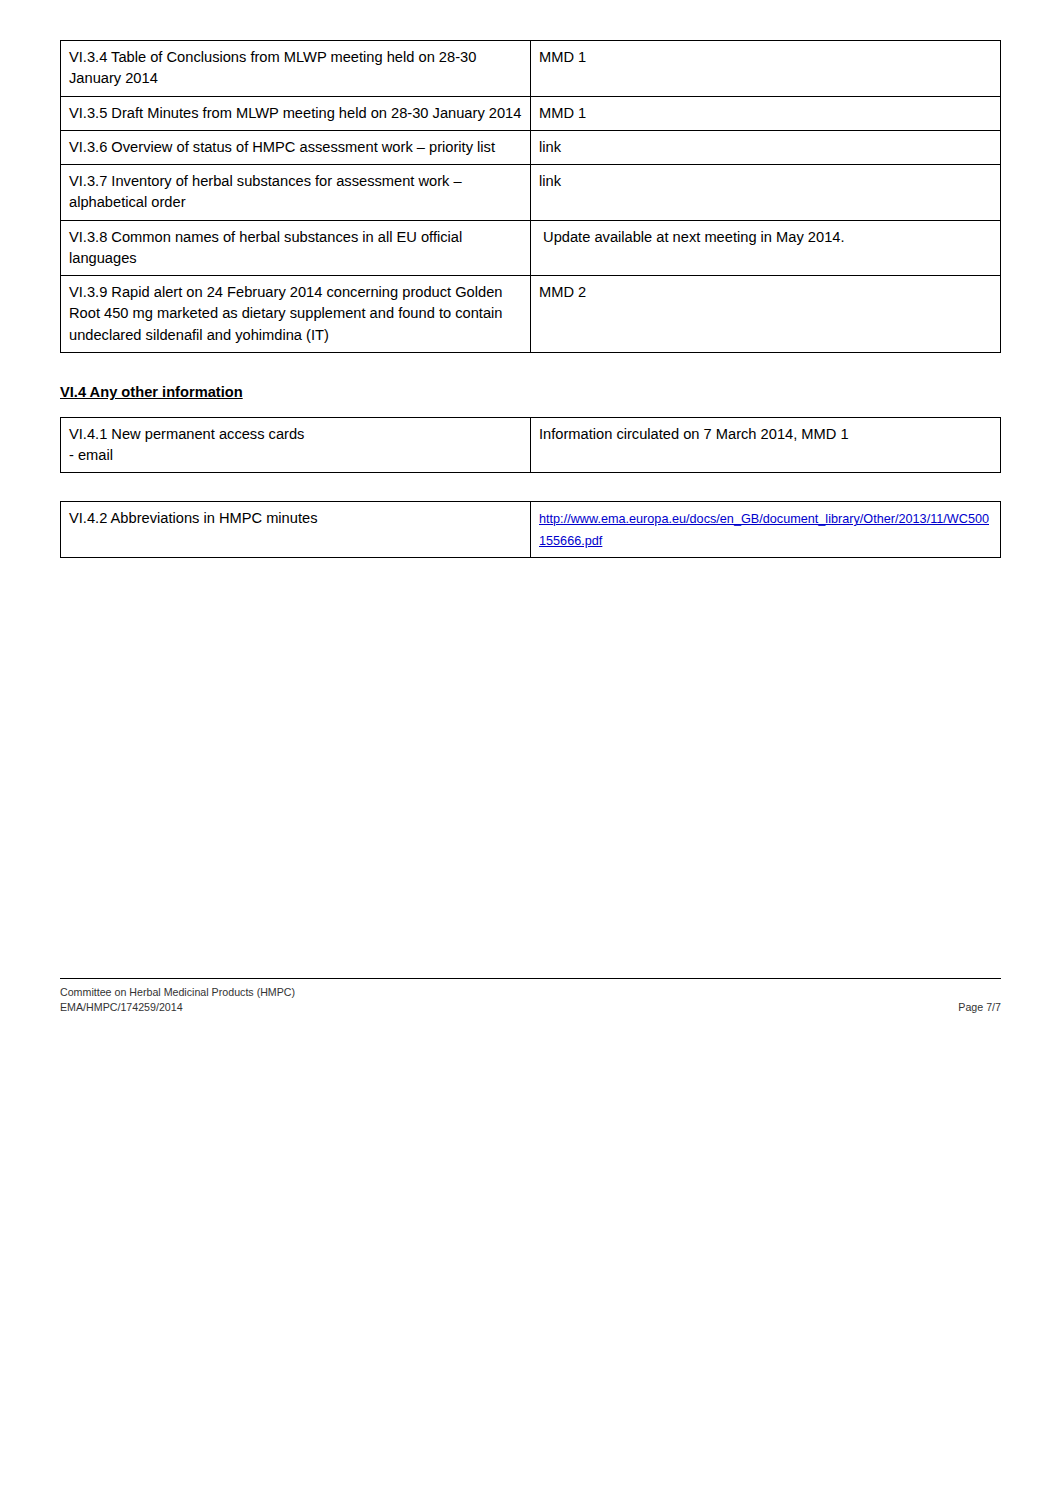| VI.3.4 Table of Conclusions from MLWP meeting held on 28-30 January 2014 | MMD 1 |
| VI.3.5 Draft Minutes from MLWP meeting held on 28-30 January 2014 | MMD 1 |
| VI.3.6 Overview of status of HMPC assessment work – priority list | link |
| VI.3.7 Inventory of herbal substances for assessment work – alphabetical order | link |
| VI.3.8 Common names of herbal substances in all EU official languages | Update available at next meeting in May 2014. |
| VI.3.9 Rapid alert on 24 February 2014 concerning product Golden Root 450 mg marketed as dietary supplement and found to contain undeclared sildenafil and yohimdina (IT) | MMD 2 |
VI.4 Any other information
| VI.4.1 New permanent access cards - email | Information circulated on 7 March 2014, MMD 1 |
| VI.4.2 Abbreviations in HMPC minutes | http://www.ema.europa.eu/docs/en_GB/document_library/Other/2013/11/WC500155666.pdf |
Committee on Herbal Medicinal Products (HMPC)
EMA/HMPC/174259/2014
Page 7/7